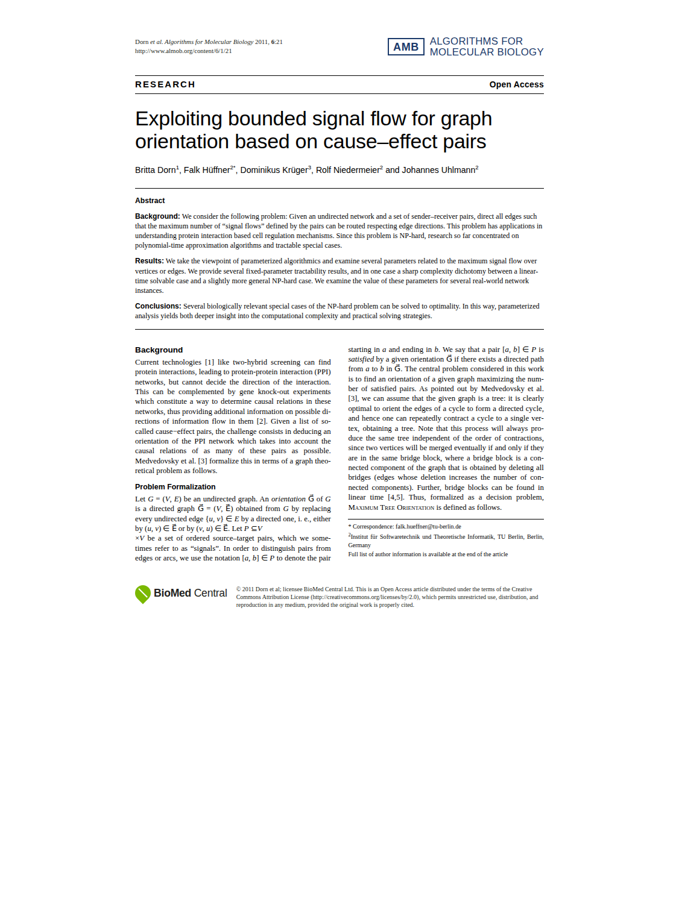Dorn et al. Algorithms for Molecular Biology 2011, 6:21
http://www.almob.org/content/6/1/21
AMB
Algorithms forMolecular Biology
Research
Open Access
Exploiting bounded signal flow for graph
orientation based on cause–effect pairs
Britta Dorn1, Falk Hüffner2*, Dominikus Krüger3, Rolf Niedermeier2 and Johannes Uhlmann2
Abstract
Background: We consider the following problem: Given an undirected network and a set of sender–receiver pairs, direct all edges such that the maximum number of “signal flows” defined by the pairs can be routed respecting edge directions. This problem has applications in understanding protein interaction based cell regulation mechanisms. Since this problem is NP-hard, research so far concentrated on polynomial-time approximation algorithms and tractable special cases.
Results: We take the viewpoint of parameterized algorithmics and examine several parameters related to the maximum signal flow over vertices or edges. We provide several fixed-parameter tractability results, and in one case a sharp complexity dichotomy between a linear-time solvable case and a slightly more general NP-hard case. We examine the value of these parameters for several real-world network instances.
Conclusions: Several biologically relevant special cases of the NP-hard problem can be solved to optimality. In this way, parameterized analysis yields both deeper insight into the computational complexity and practical solving strategies.
Background
Current technologies [1] like two-hybrid screening can find protein interactions, leading to protein-protein interaction (PPI) networks, but cannot decide the direction of the interaction. This can be complemented by gene knock-out experiments which constitute a way to determine causal relations in these networks, thus providing additional information on possible directions of information flow in them [2]. Given a list of so-called cause−effect pairs, the challenge consists in deducing an orientation of the PPI network which takes into account the causal relations of as many of these pairs as possible. Medvedovsky et al. [3] formalize this in terms of a graph theoretical problem as follows.
Problem Formalization
Let G = (V, E) be an undirected graph. An orientation G⃗ of G is a directed graph G⃗ = (V, E⃗) obtained from G by replacing every undirected edge {u, v} ∈ E by a directed one, i. e., either by (u, v) ∈ E⃗ or by (v, u) ∈ E⃗. Let P ⊆V
×V be a set of ordered source–target pairs, which we sometimes refer to as “signals”. In order to distinguish pairs from edges or arcs, we use the notation [a, b] ∈ P to denote the pair starting in a and ending in b. We say that a pair [a, b] ∈ P is satisfied by a given orientation G⃗ if there exists a directed path from a to b in G⃗. The central problem considered in this work is to find an orientation of a given graph maximizing the number of satisfied pairs. As pointed out by Medvedovsky et al. [3], we can assume that the given graph is a tree: it is clearly optimal to orient the edges of a cycle to form a directed cycle, and hence one can repeatedly contract a cycle to a single vertex, obtaining a tree. Note that this process will always produce the same tree independent of the order of contractions, since two vertices will be merged eventually if and only if they are in the same bridge block, where a bridge block is a connected component of the graph that is obtained by deleting all bridges (edges whose deletion increases the number of connected components). Further, bridge blocks can be found in linear time [4,5]. Thus, formalized as a decision problem, Maximum Tree Orientation is defined as follows.
* Correspondence: falk.hueffner@tu-berlin.de
2Institut für Softwaretechnik und Theoretische Informatik, TU Berlin, Berlin, Germany
Full list of author information is available at the end of the article
BioMed Central
© 2011 Dorn et al; licensee BioMed Central Ltd. This is an Open Access article distributed under the terms of the Creative Commons Attribution License (http://creativecommons.org/licenses/by/2.0), which permits unrestricted use, distribution, and reproduction in any medium, provided the original work is properly cited.